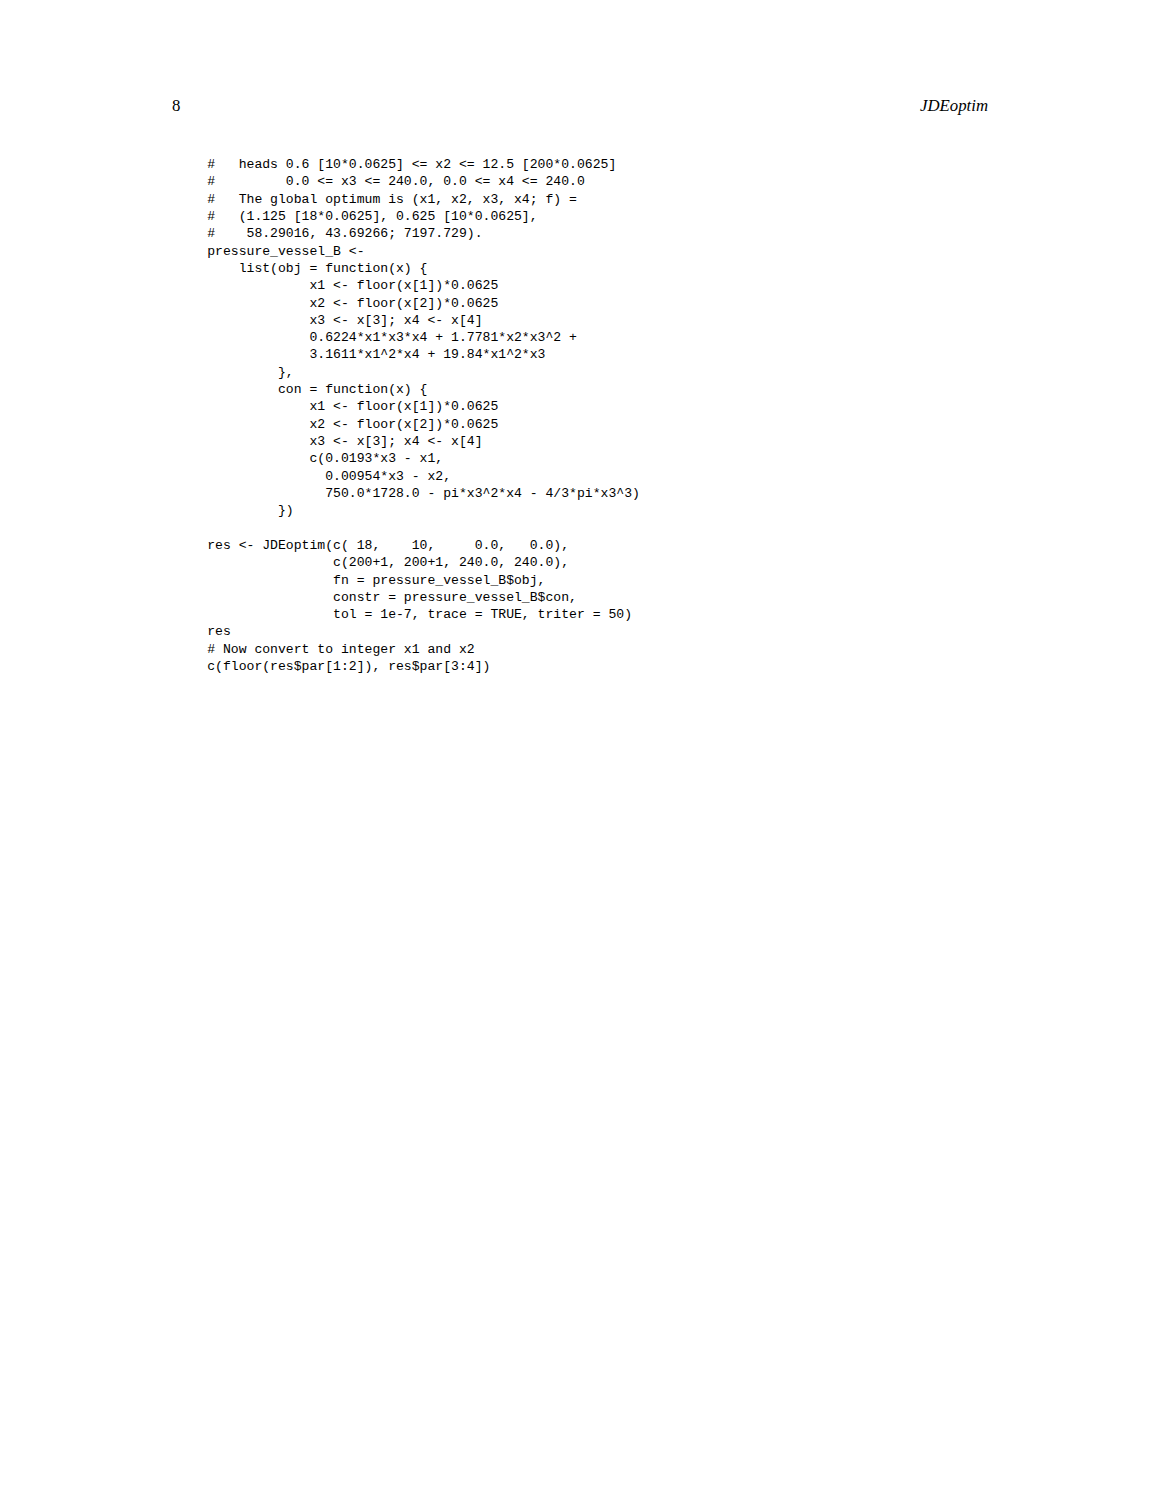8 JDEoptim
#   heads 0.6 [10*0.0625] <= x2 <= 12.5 [200*0.0625]
#         0.0 <= x3 <= 240.0, 0.0 <= x4 <= 240.0
#   The global optimum is (x1, x2, x3, x4; f) =
#   (1.125 [18*0.0625], 0.625 [10*0.0625],
#    58.29016, 43.69266; 7197.729).
pressure_vessel_B <-
    list(obj = function(x) {
             x1 <- floor(x[1])*0.0625
             x2 <- floor(x[2])*0.0625
             x3 <- x[3]; x4 <- x[4]
             0.6224*x1*x3*x4 + 1.7781*x2*x3^2 +
             3.1611*x1^2*x4 + 19.84*x1^2*x3
         },
         con = function(x) {
             x1 <- floor(x[1])*0.0625
             x2 <- floor(x[2])*0.0625
             x3 <- x[3]; x4 <- x[4]
             c(0.0193*x3 - x1,
               0.00954*x3 - x2,
               750.0*1728.0 - pi*x3^2*x4 - 4/3*pi*x3^3)
         })

res <- JDEoptim(c( 18,    10,     0.0,   0.0),
                c(200+1, 200+1, 240.0, 240.0),
                fn = pressure_vessel_B$obj,
                constr = pressure_vessel_B$con,
                tol = 1e-7, trace = TRUE, triter = 50)
res
# Now convert to integer x1 and x2
c(floor(res$par[1:2]), res$par[3:4])